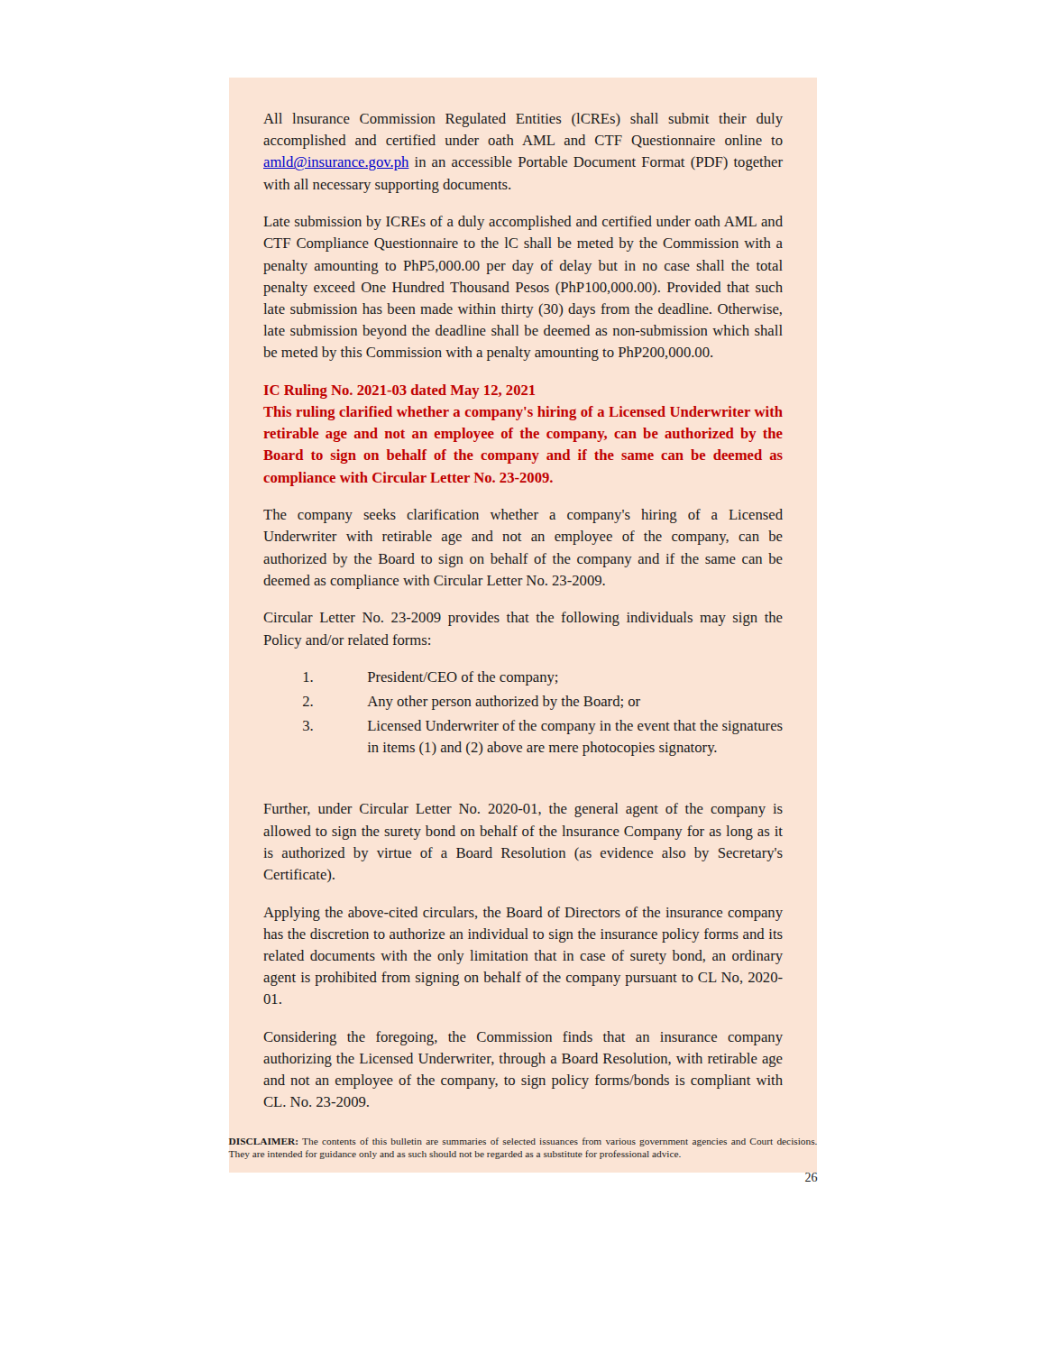All lnsurance Commission Regulated Entities (lCREs) shall submit their duly accomplished and certified under oath AML and CTF Questionnaire online to amld@insurance.gov.ph in an accessible Portable Document Format (PDF) together with all necessary supporting documents.
Late submission by ICREs of a duly accomplished and certified under oath AML and CTF Compliance Questionnaire to the lC shall be meted by the Commission with a penalty amounting to PhP5,000.00 per day of delay but in no case shall the total penalty exceed One Hundred Thousand Pesos (PhP100,000.00). Provided that such late submission has been made within thirty (30) days from the deadline. Otherwise, late submission beyond the deadline shall be deemed as non-submission which shall be meted by this Commission with a penalty amounting to PhP200,000.00.
IC Ruling No. 2021-03 dated May 12, 2021
This ruling clarified whether a company's hiring of a Licensed Underwriter with retirable age and not an employee of the company, can be authorized by the Board to sign on behalf of the company and if the same can be deemed as compliance with Circular Letter No. 23-2009.
The company seeks clarification whether a company's hiring of a Licensed Underwriter with retirable age and not an employee of the company, can be authorized by the Board to sign on behalf of the company and if the same can be deemed as compliance with Circular Letter No. 23-2009.
Circular Letter No. 23-2009 provides that the following individuals may sign the Policy and/or related forms:
1. President/CEO of the company;
2. Any other person authorized by the Board; or
3. Licensed Underwriter of the company in the event that the signatures in items (1) and (2) above are mere photocopies signatory.
Further, under Circular Letter No. 2020-01, the general agent of the company is allowed to sign the surety bond on behalf of the lnsurance Company for as long as it is authorized by virtue of a Board Resolution (as evidence also by Secretary's Certificate).
Applying the above-cited circulars, the Board of Directors of the insurance company has the discretion to authorize an individual to sign the insurance policy forms and its related documents with the only limitation that in case of surety bond, an ordinary agent is prohibited from signing on behalf of the company pursuant to CL No, 2020-01.
Considering the foregoing, the Commission finds that an insurance company authorizing the Licensed Underwriter, through a Board Resolution, with retirable age and not an employee of the company, to sign policy forms/bonds is compliant with CL. No. 23-2009.
DISCLAIMER: The contents of this bulletin are summaries of selected issuances from various government agencies and Court decisions. They are intended for guidance only and as such should not be regarded as a substitute for professional advice.
26